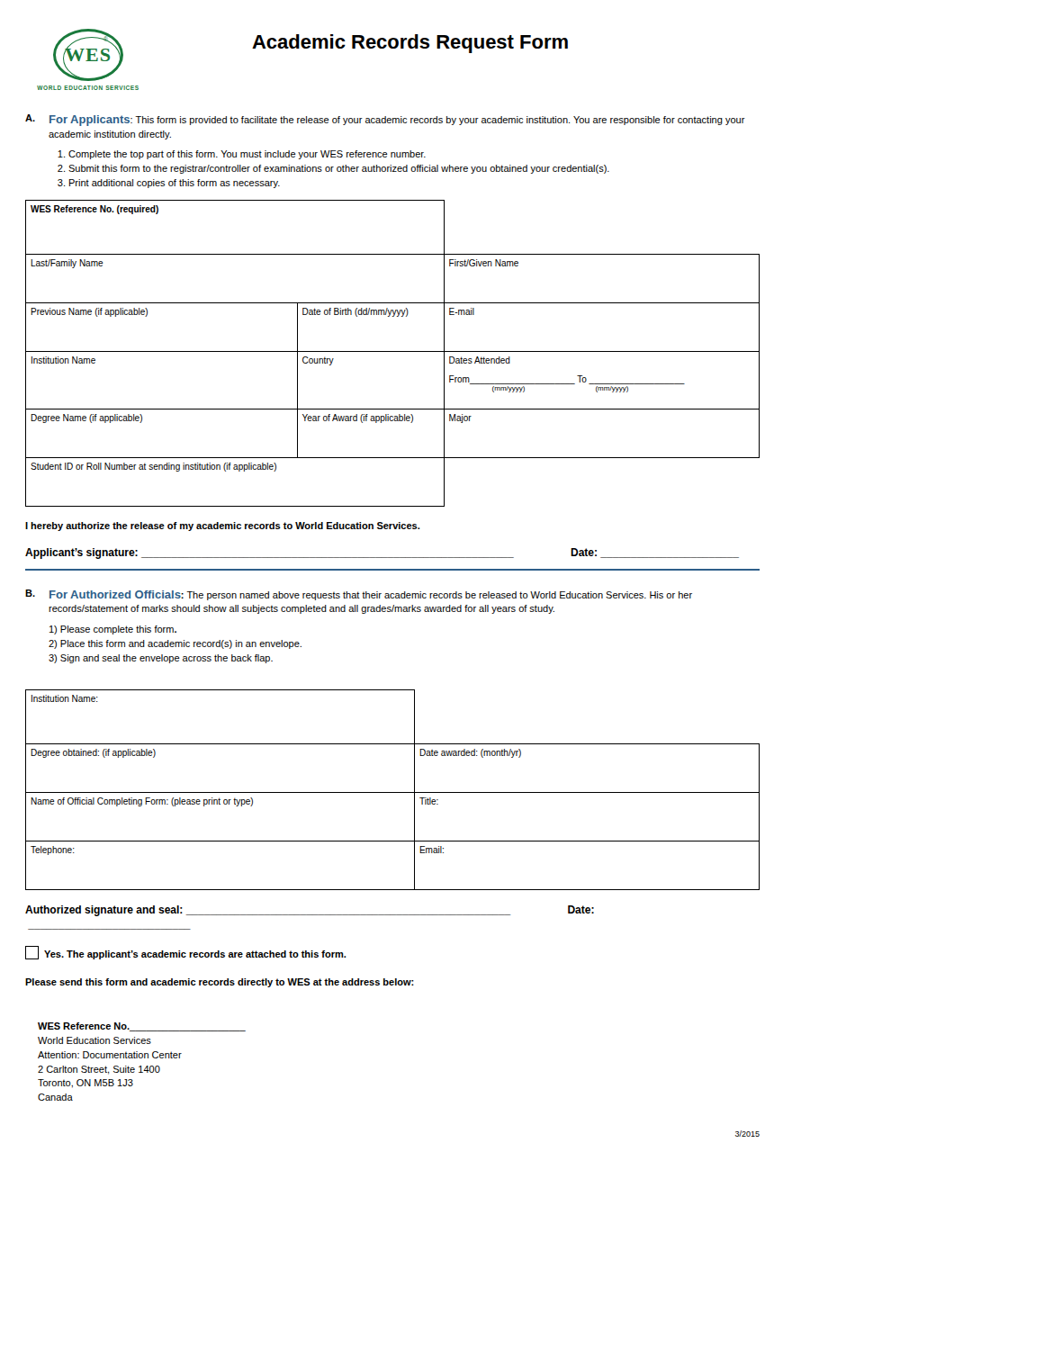®
WORLD EDUCATION SERVICES
Academic Records Request Form
A.
For Applicants: This form is provided to facilitate the release of your academic records by your academic institution. You are responsible for contacting your academic institution directly.
Complete the top part of this form. You must include your WES reference number.
Submit this form to the registrar/controller of examinations or other authorized official where you obtained your credential(s).
Print additional copies of this form as necessary.
| WES Reference No. (required) | |
| Last/Family Name | First/Given Name |
| Previous Name (if applicable) | Date of Birth (dd/mm/yyyy) | E-mail |
| Institution Name | Country | Dates Attended From_____________________ To ___________________ (mm/yyyy) (mm/yyyy) |
| Degree Name (if applicable) | Year of Award (if applicable) | Major |
| Student ID or Roll Number at sending institution (if applicable) | |
I hereby authorize the release of my academic records to World Education Services.
Applicant’s signature: ______________________________________________________________ Date: _______________________
B.
For Authorized Officials: The person named above requests that their academic records be released to World Education Services. His or her records/statement of marks should show all subjects completed and all grades/marks awarded for all years of study.
1) Please complete this form.
2) Place this form and academic record(s) in an envelope.
3) Sign and seal the envelope across the back flap.
| Institution Name: | |
| Degree obtained: (if applicable) | Date awarded: (month/yr) |
| Name of Official Completing Form: (please print or type) | Title: |
| Telephone: | Email: |
Authorized signature and seal: ______________________________________________________ Date: ___________________________
Yes. The applicant’s academic records are attached to this form.
Please send this form and academic records directly to WES at the address below:
WES Reference No._____________________
World Education Services
Attention: Documentation Center
2 Carlton Street, Suite 1400
Toronto, ON M5B 1J3
Canada
3/2015